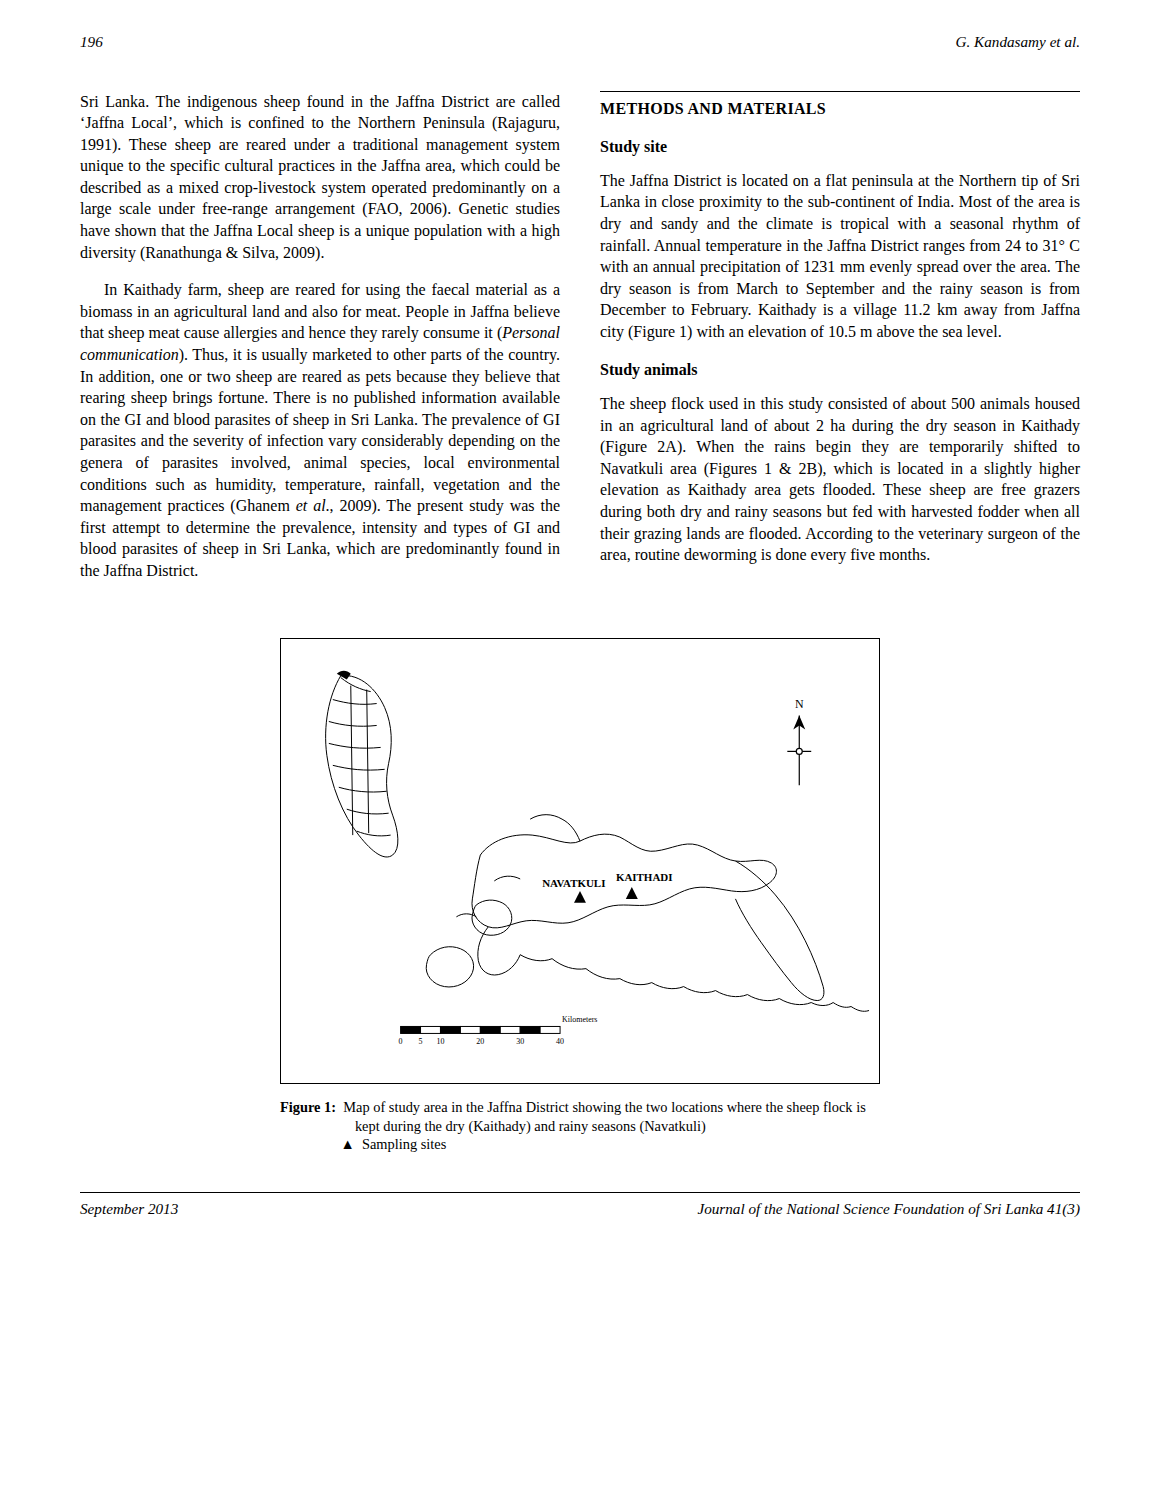196 G. Kandasamy et al.
Sri Lanka. The indigenous sheep found in the Jaffna District are called ‘Jaffna Local’, which is confined to the Northern Peninsula (Rajaguru, 1991). These sheep are reared under a traditional management system unique to the specific cultural practices in the Jaffna area, which could be described as a mixed crop-livestock system operated predominantly on a large scale under free-range arrangement (FAO, 2006). Genetic studies have shown that the Jaffna Local sheep is a unique population with a high diversity (Ranathunga & Silva, 2009).
In Kaithady farm, sheep are reared for using the faecal material as a biomass in an agricultural land and also for meat. People in Jaffna believe that sheep meat cause allergies and hence they rarely consume it (Personal communication). Thus, it is usually marketed to other parts of the country. In addition, one or two sheep are reared as pets because they believe that rearing sheep brings fortune. There is no published information available on the GI and blood parasites of sheep in Sri Lanka. The prevalence of GI parasites and the severity of infection vary considerably depending on the genera of parasites involved, animal species, local environmental conditions such as humidity, temperature, rainfall, vegetation and the management practices (Ghanem et al., 2009). The present study was the first attempt to determine the prevalence, intensity and types of GI and blood parasites of sheep in Sri Lanka, which are predominantly found in the Jaffna District.
Methods and Materials
Study site
The Jaffna District is located on a flat peninsula at the Northern tip of Sri Lanka in close proximity to the sub-continent of India. Most of the area is dry and sandy and the climate is tropical with a seasonal rhythm of rainfall. Annual temperature in the Jaffna District ranges from 24 to 31° C with an annual precipitation of 1231 mm evenly spread over the area. The dry season is from March to September and the rainy season is from December to February. Kaithady is a village 11.2 km away from Jaffna city (Figure 1) with an elevation of 10.5 m above the sea level.
Study animals
The sheep flock used in this study consisted of about 500 animals housed in an agricultural land of about 2 ha during the dry season in Kaithady (Figure 2A). When the rains begin they are temporarily shifted to Navatkuli area (Figures 1 & 2B), which is located in a slightly higher elevation as Kaithady area gets flooded. These sheep are free grazers during both dry and rainy seasons but fed with harvested fodder when all their grazing lands are flooded. According to the veterinary surgeon of the area, routine deworming is done every five months.
N NAVATKULI KAITHADI 0 5 10 20 30 40 Kilometers
Figure 1: Map of study area in the Jaffna District showing the two locations where the sheep flock is kept during the dry (Kaithady) and rainy seasons (Navatkuli) ▲ Sampling sites
September 2013 Journal of the National Science Foundation of Sri Lanka 41(3)